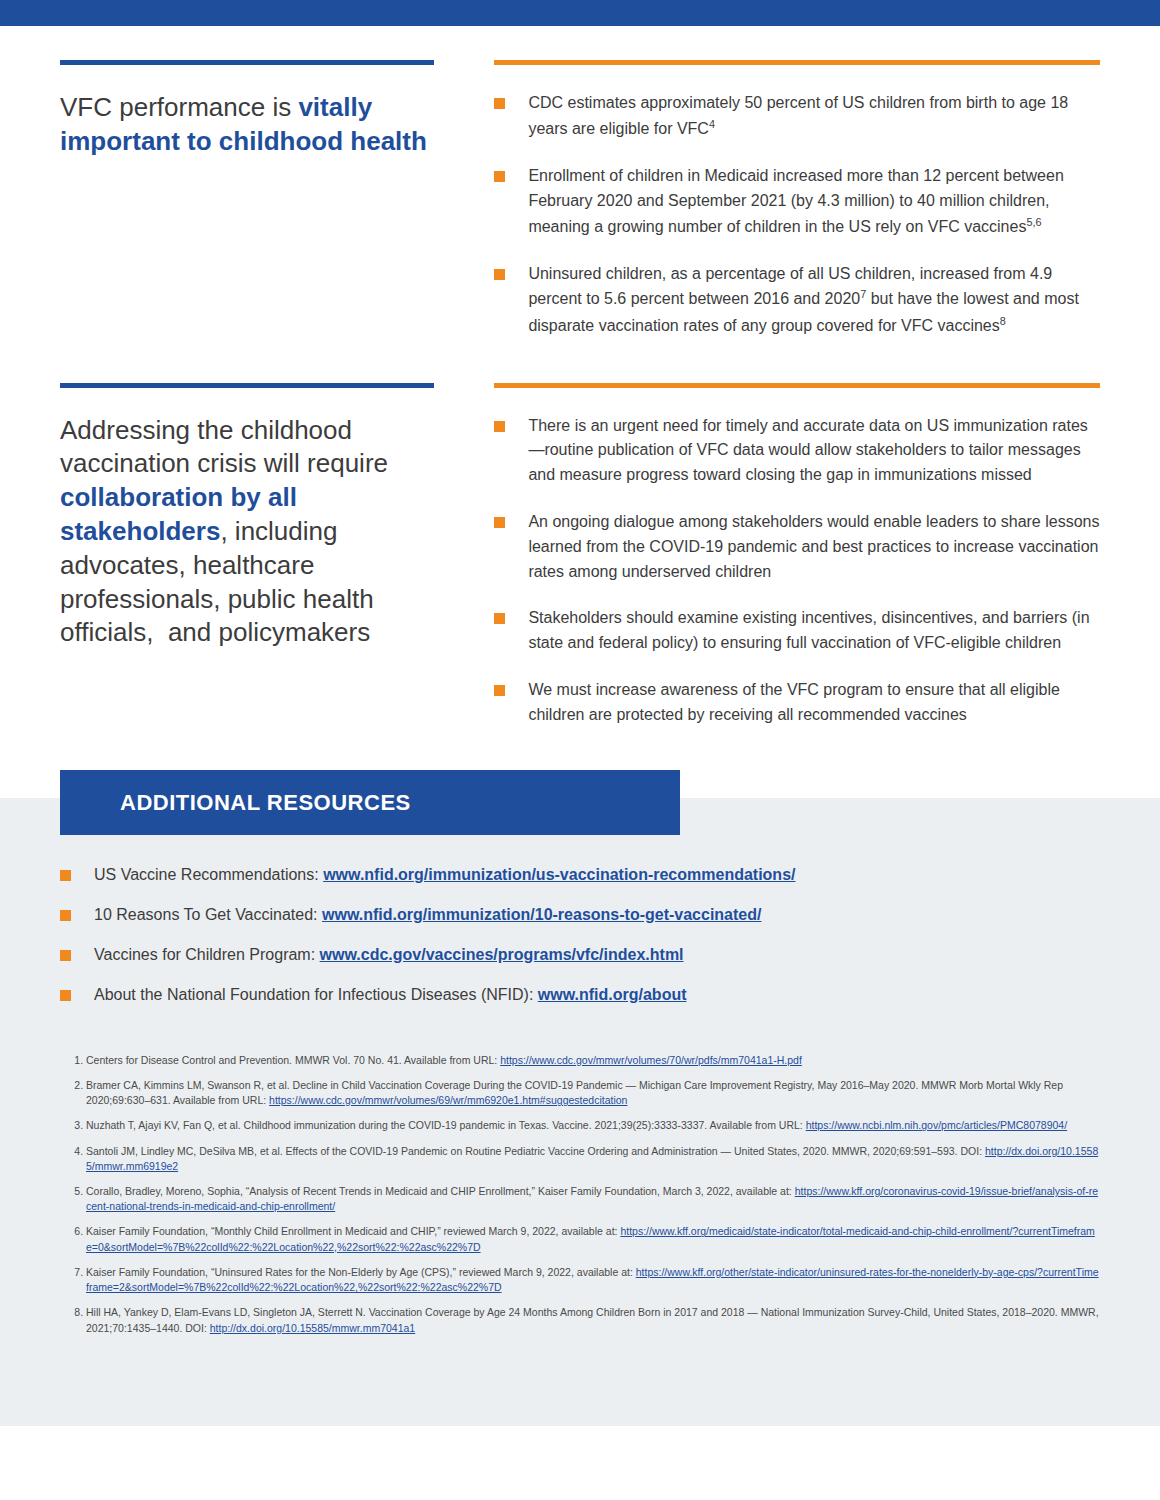VFC performance is vitally important to childhood health
CDC estimates approximately 50 percent of US children from birth to age 18 years are eligible for VFC4
Enrollment of children in Medicaid increased more than 12 percent between February 2020 and September 2021 (by 4.3 million) to 40 million children, meaning a growing number of children in the US rely on VFC vaccines5,6
Uninsured children, as a percentage of all US children, increased from 4.9 percent to 5.6 percent between 2016 and 20207 but have the lowest and most disparate vaccination rates of any group covered for VFC vaccines8
Addressing the childhood vaccination crisis will require collaboration by all stakeholders, including advocates, healthcare professionals, public health officials, and policymakers
There is an urgent need for timely and accurate data on US immunization rates—routine publication of VFC data would allow stakeholders to tailor messages and measure progress toward closing the gap in immunizations missed
An ongoing dialogue among stakeholders would enable leaders to share lessons learned from the COVID-19 pandemic and best practices to increase vaccination rates among underserved children
Stakeholders should examine existing incentives, disincentives, and barriers (in state and federal policy) to ensuring full vaccination of VFC-eligible children
We must increase awareness of the VFC program to ensure that all eligible children are protected by receiving all recommended vaccines
ADDITIONAL RESOURCES
US Vaccine Recommendations: www.nfid.org/immunization/us-vaccination-recommendations/
10 Reasons To Get Vaccinated: www.nfid.org/immunization/10-reasons-to-get-vaccinated/
Vaccines for Children Program: www.cdc.gov/vaccines/programs/vfc/index.html
About the National Foundation for Infectious Diseases (NFID): www.nfid.org/about
Centers for Disease Control and Prevention. MMWR Vol. 70 No. 41. Available from URL: https://www.cdc.gov/mmwr/volumes/70/wr/pdfs/mm7041a1-H.pdf
Bramer CA, Kimmins LM, Swanson R, et al. Decline in Child Vaccination Coverage During the COVID-19 Pandemic — Michigan Care Improvement Registry, May 2016–May 2020. MMWR Morb Mortal Wkly Rep 2020;69:630–631. Available from URL: https://www.cdc.gov/mmwr/volumes/69/wr/mm6920e1.htm#suggestedcitation
Nuzhath T, Ajayi KV, Fan Q, et al. Childhood immunization during the COVID-19 pandemic in Texas. Vaccine. 2021;39(25):3333-3337. Available from URL: https://www.ncbi.nlm.nih.gov/pmc/articles/PMC8078904/
Santoli JM, Lindley MC, DeSilva MB, et al. Effects of the COVID-19 Pandemic on Routine Pediatric Vaccine Ordering and Administration — United States, 2020. MMWR, 2020;69:591–593. DOI: http://dx.doi.org/10.15585/mmwr.mm6919e2
Corallo, Bradley, Moreno, Sophia, “Analysis of Recent Trends in Medicaid and CHIP Enrollment,” Kaiser Family Foundation, March 3, 2022, available at: https://www.kff.org/coronavirus-covid-19/issue-brief/analysis-of-recent-national-trends-in-medicaid-and-chip-enrollment/
Kaiser Family Foundation, “Monthly Child Enrollment in Medicaid and CHIP,” reviewed March 9, 2022, available at: https://www.kff.org/medicaid/state-indicator/total-medicaid-and-chip-child-enrollment/?currentTimeframe=0&sortModel=%7B%22colId%22:%22Location%22,%22sort%22:%22asc%22%7D
Kaiser Family Foundation, “Uninsured Rates for the Non-Elderly by Age (CPS),” reviewed March 9, 2022, available at: https://www.kff.org/other/state-indicator/uninsured-rates-for-the-nonelderly-by-age-cps/?currentTimeframe=2&sortModel=%7B%22colId%22:%22Location%22,%22sort%22:%22asc%22%7D
Hill HA, Yankey D, Elam-Evans LD, Singleton JA, Sterrett N. Vaccination Coverage by Age 24 Months Among Children Born in 2017 and 2018 — National Immunization Survey-Child, United States, 2018–2020. MMWR, 2021;70:1435–1440. DOI: http://dx.doi.org/10.15585/mmwr.mm7041a1